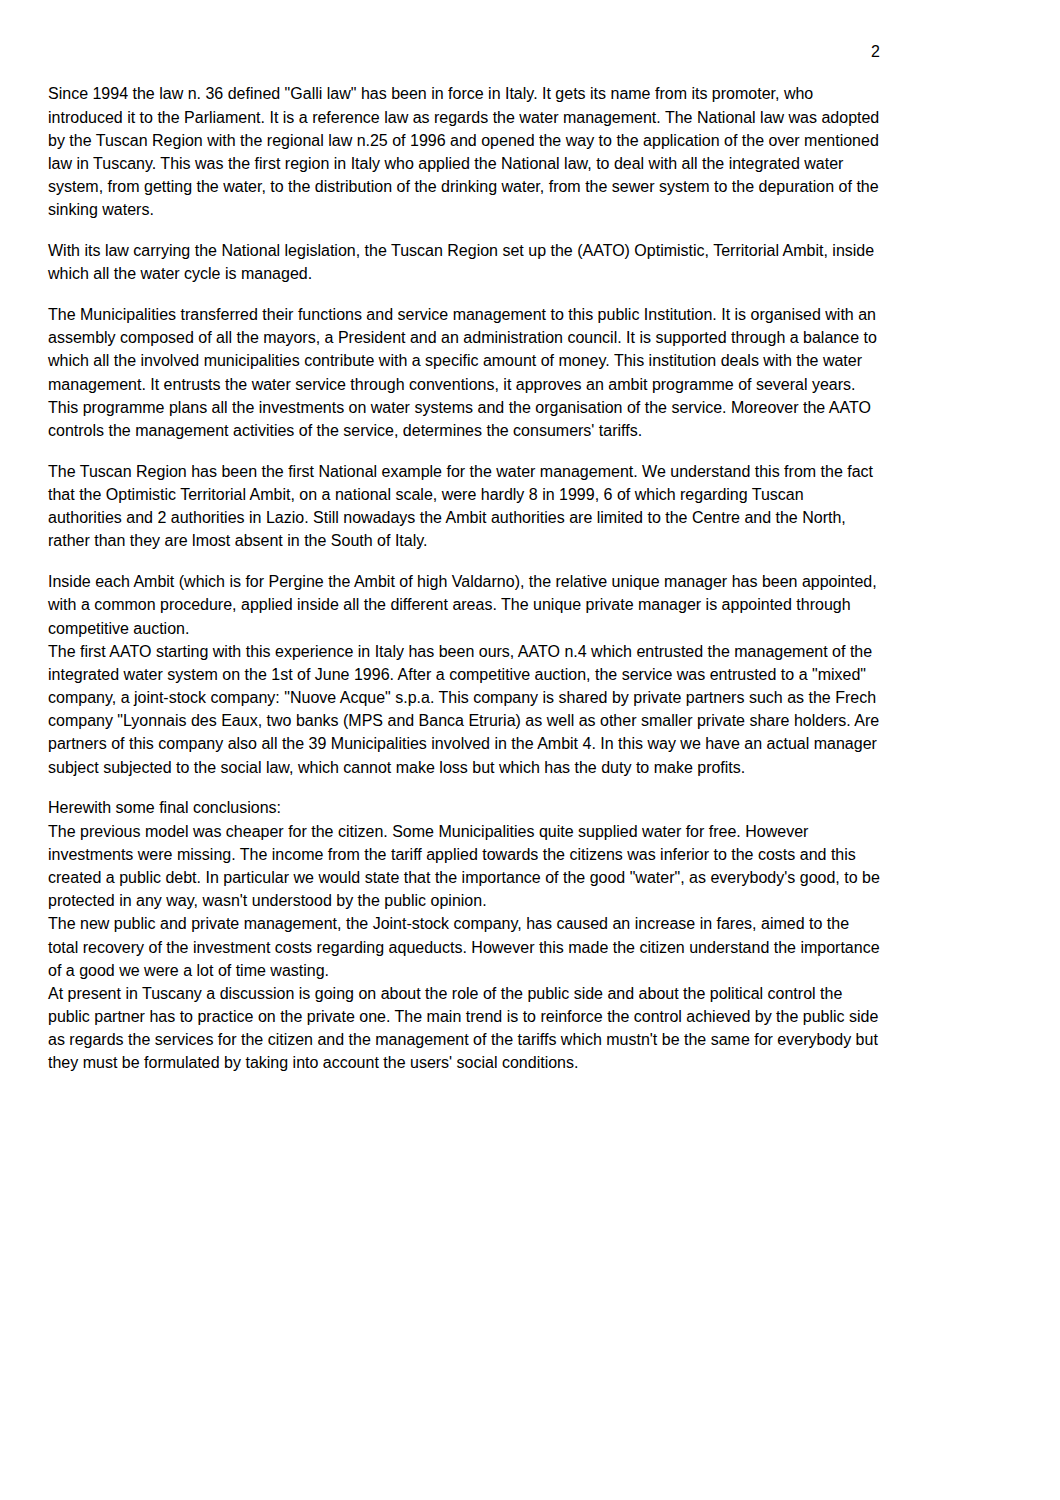2
Since 1994 the law n. 36 defined "Galli law" has been in force in Italy. It gets its name from its promoter, who introduced it to the Parliament. It is a reference law as regards the water management. The National law was adopted by the Tuscan Region with the regional law n.25 of 1996 and opened the way to the application of the over mentioned law in Tuscany. This was the first region in Italy who applied the National law, to deal with all the integrated water system, from getting the water, to the distribution of the drinking water, from the sewer system to the depuration of the sinking waters.
With its law carrying the National legislation, the Tuscan Region set up the (AATO) Optimistic, Territorial Ambit, inside which all the water cycle is managed.
The Municipalities transferred their functions and service management to this public Institution. It is organised with an assembly composed of all the mayors, a President and an administration council. It is supported through a balance to which all the involved municipalities contribute with a specific amount of money. This institution deals with the water management. It entrusts the water service through conventions, it approves an ambit programme of several years. This programme plans all the investments on water systems and the organisation of the service. Moreover the AATO controls the management activities of the service, determines the consumers' tariffs.
The Tuscan Region has been the first National example for the water management. We understand this from the fact that the Optimistic Territorial Ambit, on a national scale, were hardly 8 in 1999, 6 of which regarding Tuscan authorities and 2 authorities in Lazio. Still nowadays the Ambit authorities are limited to the Centre and the North, rather than they are lmost absent in the South of Italy.
Inside each Ambit (which is for Pergine the Ambit of high Valdarno), the relative unique manager has been appointed, with a common procedure, applied inside all the different areas. The unique private manager is appointed through competitive auction.
The first AATO starting with this experience in Italy has been ours, AATO n.4 which entrusted the management of the integrated water system on the 1st of June 1996. After a competitive auction, the service was entrusted to a "mixed" company, a joint-stock company: "Nuove Acque" s.p.a. This company is shared by private partners such as the Frech company "Lyonnais des Eaux, two banks (MPS and Banca Etruria) as well as other smaller private share holders. Are partners of this company also all the 39 Municipalities involved in the Ambit 4. In this way we have an actual manager subject subjected to the social law, which cannot make loss but which has the duty to make profits.
Herewith some final conclusions:
The previous model was cheaper for the citizen. Some Municipalities quite supplied water for free. However investments were missing. The income from the tariff applied towards the citizens was inferior to the costs and this created a public debt. In particular we would state that the importance of the good "water", as everybody's good, to be protected in any way, wasn't understood by the public opinion.
The new public and private management, the Joint-stock company, has caused an increase in fares, aimed to the total recovery of the investment costs regarding aqueducts. However this made the citizen understand the importance of a good we were a lot of time wasting.
At present in Tuscany a discussion is going on about the role of the public side and about the political control the public partner has to practice on the private one. The main trend is to reinforce the control achieved by the public side as regards the services for the citizen and the management of the tariffs which mustn't be the same for everybody but they must be formulated by taking into account the users' social conditions.